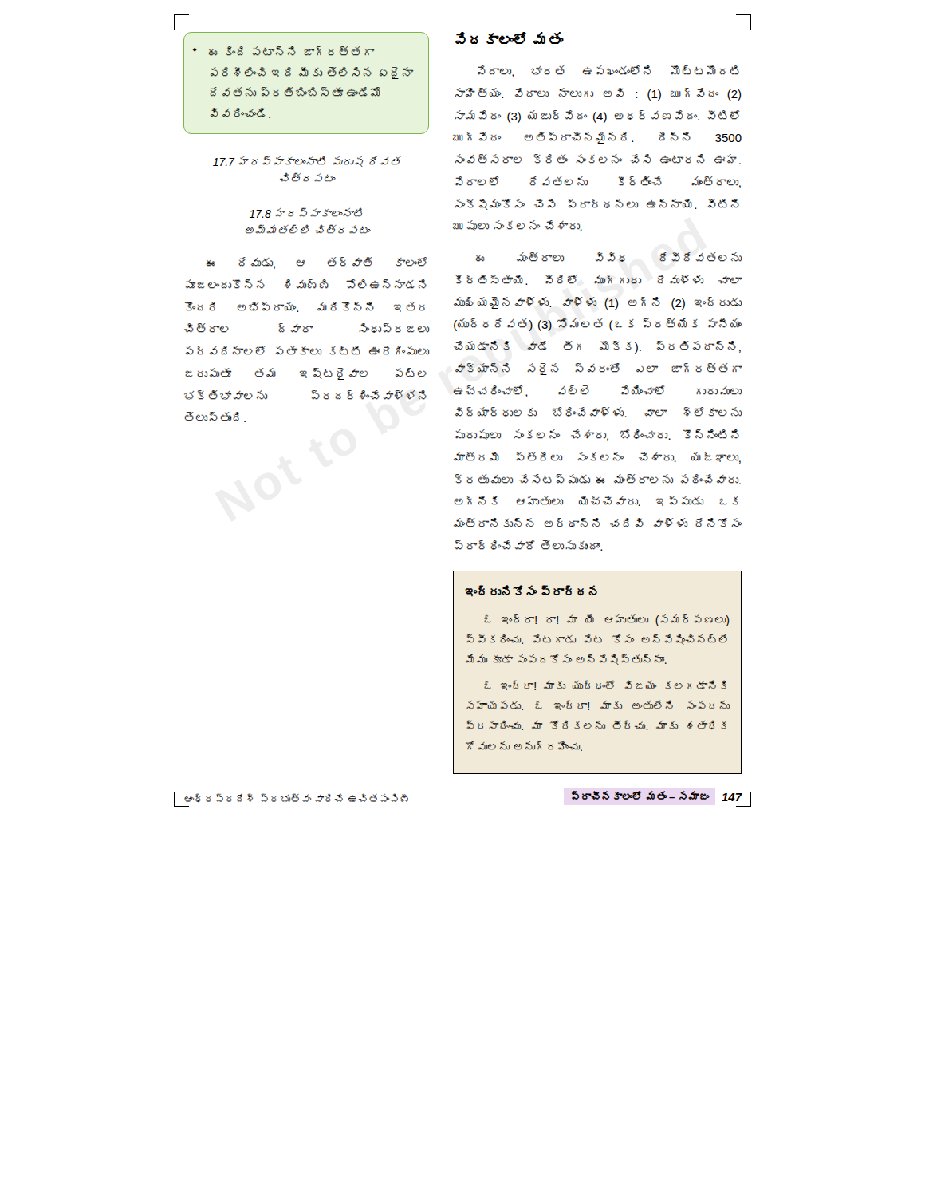Not to be republished
ఈ కింది పటాన్ని జాగ్రత్తగా పరిశీలించి ఇది మీకు తెలిసిన ఏదైనా దేవతను ప్రతిబింబిస్తూ ఉండేమో వివరించండి.
17.7 హరప్పాకాలంనాటి పురుష దేవత చిత్రపటం
17.8 హరప్పాకాలంనాటి
అమ్మతల్లి చిత్రపటం
ఈ దేవుడు, ఆ తర్వాతి కాలంలో పూజలందుకొన్న శివుణ్ణి పోలిఉన్నాడని కొందరి అభిప్రాయం. మరికొన్ని ఇతర చిత్రాల ద్వారా సింధుప్రజలు పర్వదినాలలో పతాకాలు కట్టి ఊరేగింపులు జరుపుతూ తమ ఇష్టదైవాల పట్ల భక్తిభావాలను ప్రదర్శించేవాళ్ళని తెలుస్తుంది.
వేదకాలంలో మతం
వేదాలు, భారత ఉపఖండంలోని మొట్టమొదటి సాహిత్యం. వేదాలు నాలుగు అవి : (1) ఋగ్వేదం (2) సామవేదం (3) యజుర్వేదం (4) అధర్వణవేదం. వీటిలో ఋగ్వేదం అతిప్రాచీనమైనది. దీన్ని 3500 సంవత్సరాల క్రితం సంకలనం చేసి ఉంటారని ఊహ. వేదాలలో దేవతలను కీర్తించే మంత్రాలు, సంక్షేమంకోసం చేసే ప్రార్థనలు ఉన్నాయి. వీటిని ఋషులు సంకలనం చేశారు.
ఈ మంత్రాలు వివిధ దేవీదేవతలను కీర్తిస్తాయి. వీరిలో ముగ్గురు దేవుళ్ళు చాలా ముఖ్యమైనవాళ్ళు. వాళ్ళు (1) అగ్ని (2) ఇంద్రుడు (యుద్ధదేవత) (3) సోమలత (ఒక ప్రత్యేక పానీయం చేయడానికి వాడే తీగ మొక్క). ప్రతిపదాన్ని, వాక్యాన్ని సరైన స్వరంతో ఎలా జాగ్రత్తగా ఉచ్చరించాలో, వల్లె వేయించాలో గురువులు విద్యార్థులకు బోధించేవాళ్ళు. చాలా శ్లోకాలను పురుషులు సంకలనం చేశారు, బోధించారు. కొన్నింటిని మాత్రమే స్త్రీలు సంకలనం చేశారు. యజ్ఞాలు, క్రతువులు చేసేటప్పుడు ఈ మంత్రాలను పఠించేవారు. అగ్నికి ఆహుతులు యిచ్చేవారు. ఇప్పుడు ఒక మంత్రానికున్న అర్థాన్ని చదివి వాళ్ళు దేనికోసం ప్రార్థించేవారో తెలుసుకుందాం.
ఇంద్రునికోసం ప్రార్థన
ఓ ఇంద్రా! రా! మా యీ ఆహుతులు (సమర్పణలు) స్వీకరించు. వేటగాడు వేట కోసం అన్వేషించినట్లే మేము కూడా సంపదకోసం అన్వేషిస్తున్నాం.
ఓ ఇంద్రా! మాకు యుద్ధంలో విజయం కలగడానికి సహాయపడు. ఓ ఇంద్రా! మాకు అంతులేని సంపదను ప్రసాదించు. మా కోరికలను తీర్చు. మాకు శతాధిక గోవులను అనుగ్రహించు.
ఆంధ్రప్రదేశ్ ప్రభుత్వం వారిచే ఉచితపంపిణీ
ప్రాచీనకాలంలో మతం – సమాజం 147